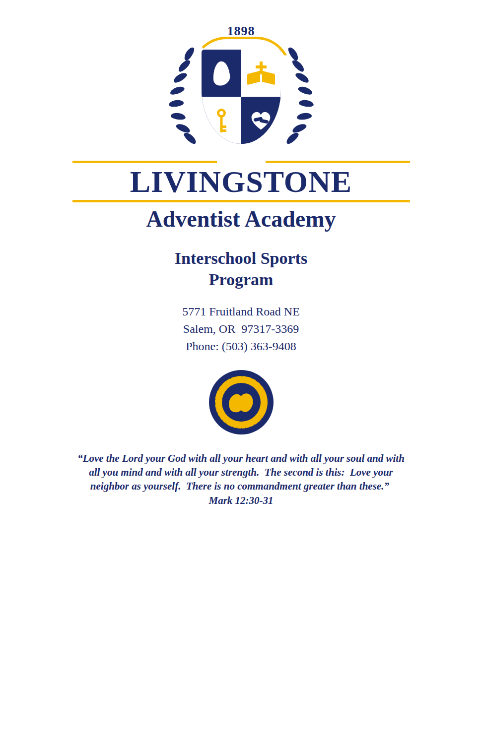1898
LIVINGSTONE
Adventist Academy
Interschool Sports
Program
5771 Fruitland Road NE
Salem, OR 97317-3369
Phone: (503) 363-9408
L I V I N G S T O N E A D V E N T I S T A C A D E M Y
“Love the Lord your God with all your heart and with all your soul and with all you mind and with all your strength. The second is this: Love your neighbor as yourself. There is no commandment greater than these.” Mark 12:30-31